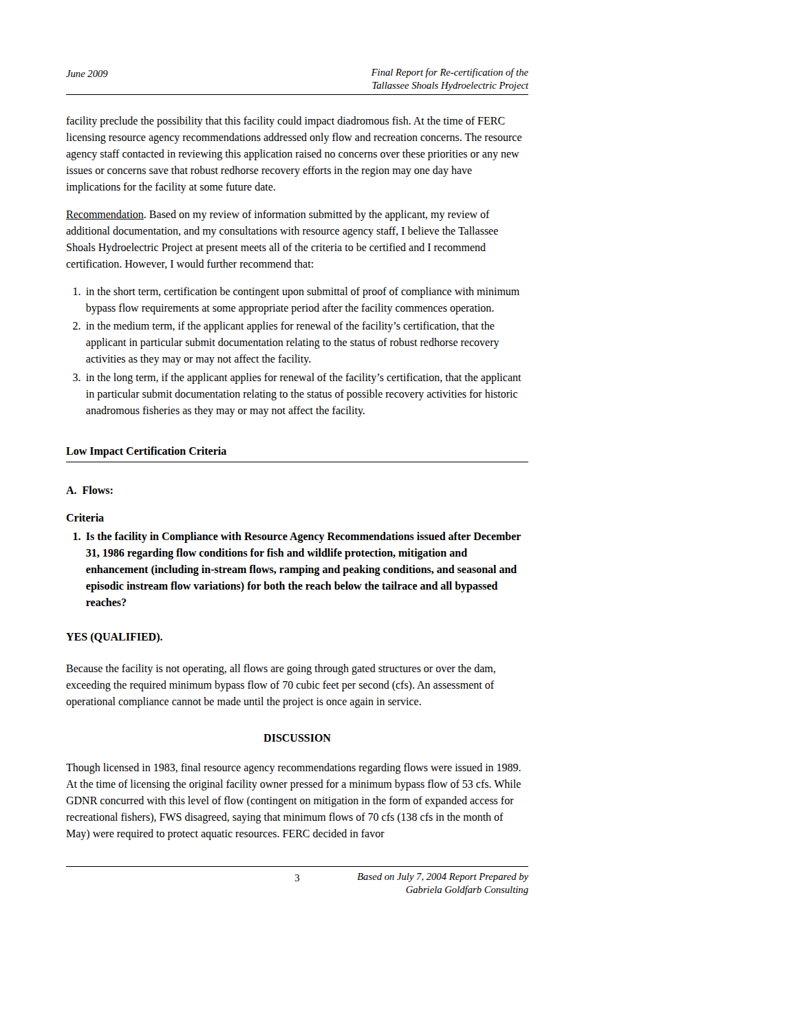June 2009
Final Report for Re-certification of the
Tallassee Shoals Hydroelectric Project
facility preclude the possibility that this facility could impact diadromous fish. At the time of FERC licensing resource agency recommendations addressed only flow and recreation concerns. The resource agency staff contacted in reviewing this application raised no concerns over these priorities or any new issues or concerns save that robust redhorse recovery efforts in the region may one day have implications for the facility at some future date.
Recommendation. Based on my review of information submitted by the applicant, my review of additional documentation, and my consultations with resource agency staff, I believe the Tallassee Shoals Hydroelectric Project at present meets all of the criteria to be certified and I recommend certification. However, I would further recommend that:
in the short term, certification be contingent upon submittal of proof of compliance with minimum bypass flow requirements at some appropriate period after the facility commences operation.
in the medium term, if the applicant applies for renewal of the facility’s certification, that the applicant in particular submit documentation relating to the status of robust redhorse recovery activities as they may or may not affect the facility.
in the long term, if the applicant applies for renewal of the facility’s certification, that the applicant in particular submit documentation relating to the status of possible recovery activities for historic anadromous fisheries as they may or may not affect the facility.
Low Impact Certification Criteria
A. Flows:
Criteria
Is the facility in Compliance with Resource Agency Recommendations issued after December 31, 1986 regarding flow conditions for fish and wildlife protection, mitigation and enhancement (including in-stream flows, ramping and peaking conditions, and seasonal and episodic instream flow variations) for both the reach below the tailrace and all bypassed reaches?
YES (QUALIFIED).
Because the facility is not operating, all flows are going through gated structures or over the dam, exceeding the required minimum bypass flow of 70 cubic feet per second (cfs). An assessment of operational compliance cannot be made until the project is once again in service.
DISCUSSION
Though licensed in 1983, final resource agency recommendations regarding flows were issued in 1989. At the time of licensing the original facility owner pressed for a minimum bypass flow of 53 cfs. While GDNR concurred with this level of flow (contingent on mitigation in the form of expanded access for recreational fishers), FWS disagreed, saying that minimum flows of 70 cfs (138 cfs in the month of May) were required to protect aquatic resources. FERC decided in favor
Based on July 7, 2004 Report Prepared by
Gabriela Goldfarb Consulting
3